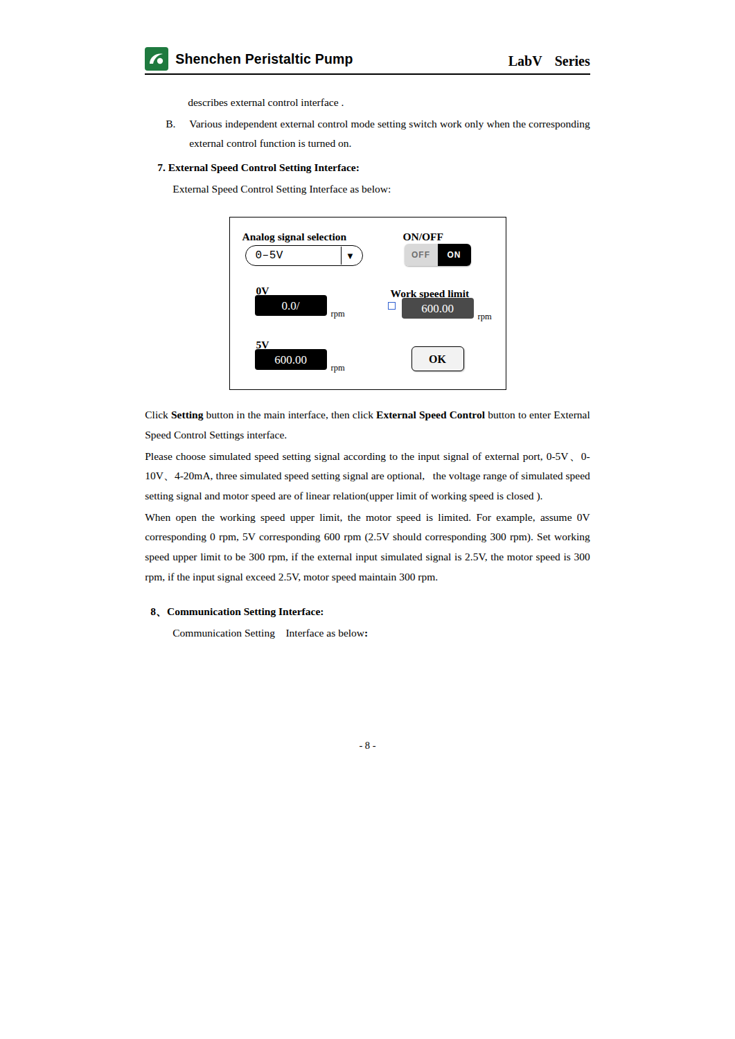Shenchen Peristaltic Pump
LabV Series
describes external control interface .
B.
Various independent external control mode setting switch work only when the corresponding external control function is turned on.
7. External Speed Control Setting Interface:
External Speed Control Setting Interface as below:
Analog signal selection
ON/OFF
0–5V ▼
OFF
ON
0V
0.0/
rpm
Work speed limit
600.00
rpm
5V
600.00
rpm
OK
Click Setting button in the main interface, then click External Speed Control button to enter External Speed Control Settings interface.
Please choose simulated speed setting signal according to the input signal of external port, 0-5V、0-10V、4-20mA, three simulated speed setting signal are optional, the voltage range of simulated speed setting signal and motor speed are of linear relation(upper limit of working speed is closed ).
When open the working speed upper limit, the motor speed is limited. For example, assume 0V corresponding 0 rpm, 5V corresponding 600 rpm (2.5V should corresponding 300 rpm). Set working speed upper limit to be 300 rpm, if the external input simulated signal is 2.5V, the motor speed is 300 rpm, if the input signal exceed 2.5V, motor speed maintain 300 rpm.
8、Communication Setting Interface:
Communication Setting Interface as below:
- 8 -